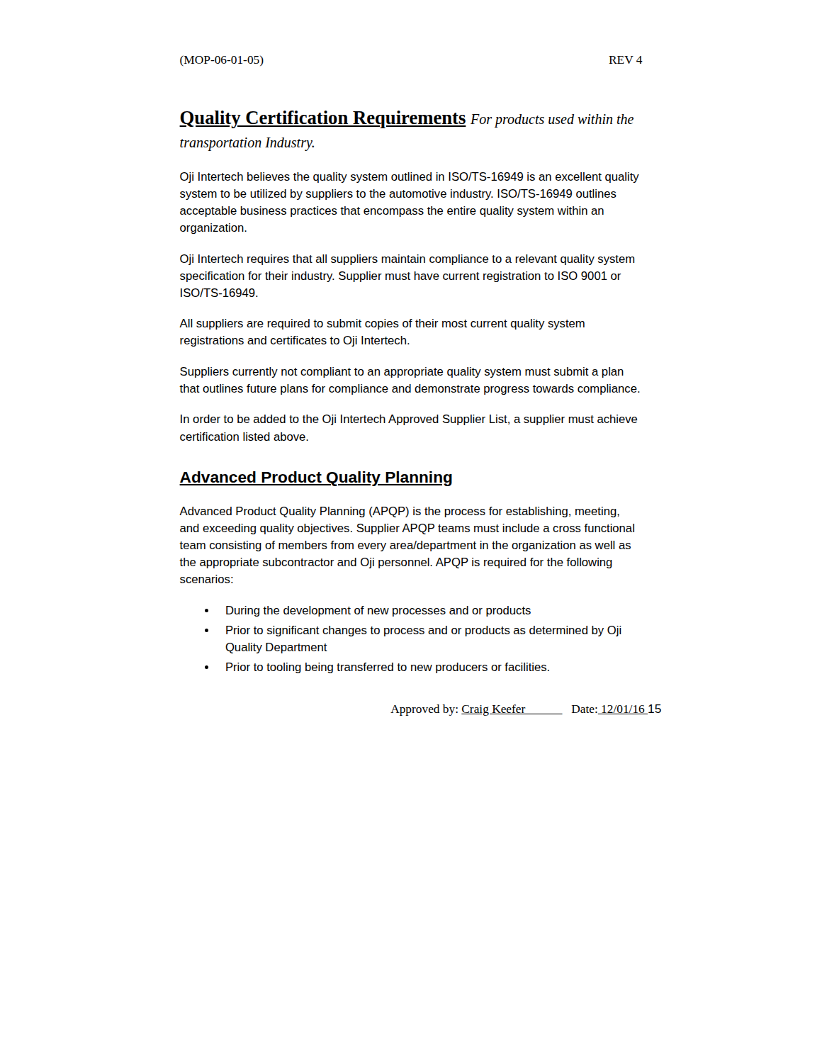(MOP-06-01-05) REV 4
Quality Certification Requirements For products used within the transportation Industry.
Oji Intertech believes the quality system outlined in ISO/TS-16949 is an excellent quality system to be utilized by suppliers to the automotive industry. ISO/TS-16949 outlines acceptable business practices that encompass the entire quality system within an organization.
Oji Intertech requires that all suppliers maintain compliance to a relevant quality system specification for their industry. Supplier must have current registration to ISO 9001 or ISO/TS-16949.
All suppliers are required to submit copies of their most current quality system registrations and certificates to Oji Intertech.
Suppliers currently not compliant to an appropriate quality system must submit a plan that outlines future plans for compliance and demonstrate progress towards compliance.
In order to be added to the Oji Intertech Approved Supplier List, a supplier must achieve certification listed above.
Advanced Product Quality Planning
Advanced Product Quality Planning (APQP) is the process for establishing, meeting, and exceeding quality objectives. Supplier APQP teams must include a cross functional team consisting of members from every area/department in the organization as well as the appropriate subcontractor and Oji personnel. APQP is required for the following scenarios:
During the development of new processes and or products
Prior to significant changes to process and or products as determined by Oji Quality Department
Prior to tooling being transferred to new producers or facilities.
Approved by: Craig Keefer______ Date: 12/01/16 15